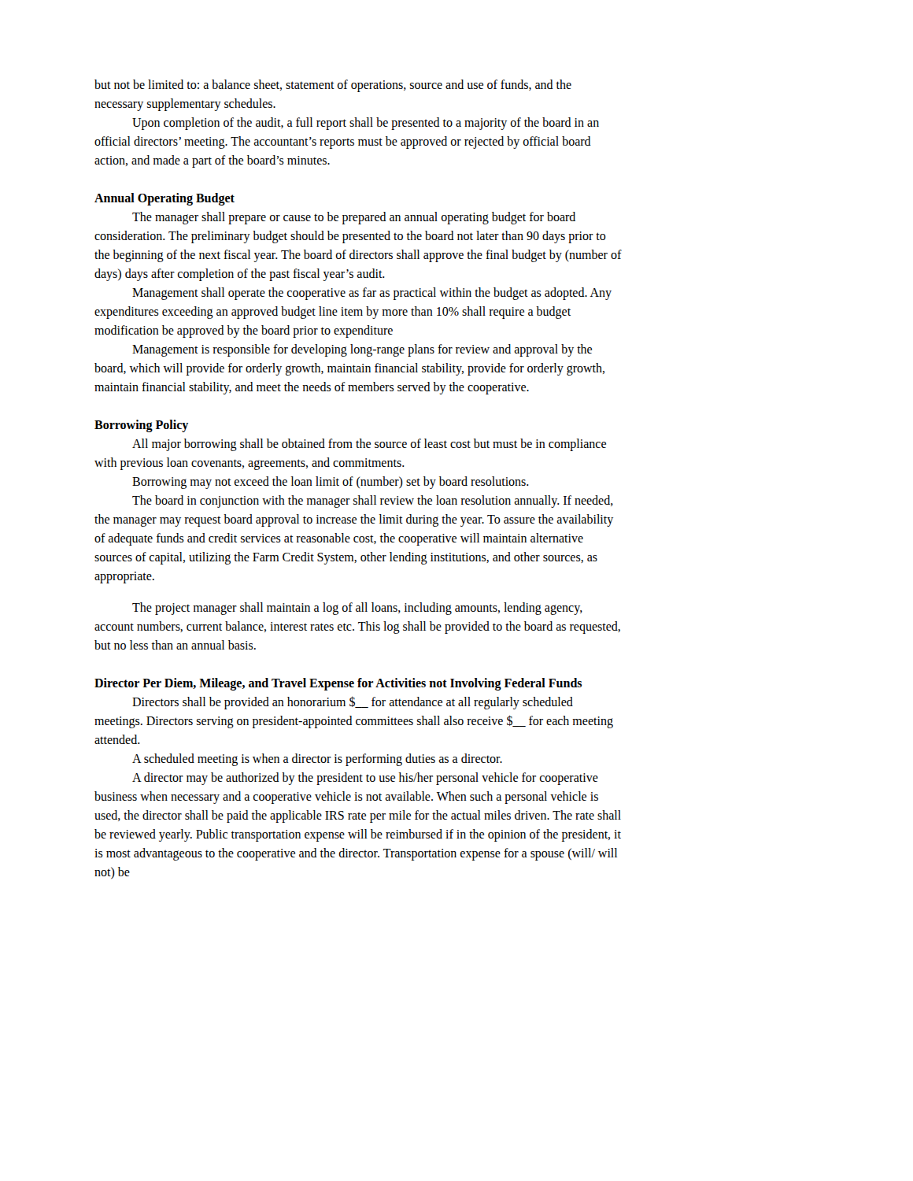but not be limited to: a balance sheet, statement of operations, source and use of funds, and the necessary supplementary schedules.
Upon completion of the audit, a full report shall be presented to a majority of the board in an official directors’ meeting. The accountant’s reports must be approved or rejected by official board action, and made a part of the board’s minutes.
Annual Operating Budget
The manager shall prepare or cause to be prepared an annual operating budget for board consideration. The preliminary budget should be presented to the board not later than 90 days prior to the beginning of the next fiscal year. The board of directors shall approve the final budget by (number of days) days after completion of the past fiscal year’s audit.
Management shall operate the cooperative as far as practical within the budget as adopted. Any expenditures exceeding an approved budget line item by more than 10% shall require a budget modification be approved by the board prior to expenditure
Management is responsible for developing long-range plans for review and approval by the board, which will provide for orderly growth, maintain financial stability, provide for orderly growth, maintain financial stability, and meet the needs of members served by the cooperative.
Borrowing Policy
All major borrowing shall be obtained from the source of least cost but must be in compliance with previous loan covenants, agreements, and commitments.
Borrowing may not exceed the loan limit of (number) set by board resolutions.
The board in conjunction with the manager shall review the loan resolution annually. If needed, the manager may request board approval to increase the limit during the year. To assure the availability of adequate funds and credit services at reasonable cost, the cooperative will maintain alternative sources of capital, utilizing the Farm Credit System, other lending institutions, and other sources, as appropriate.
The project manager shall maintain a log of all loans, including amounts, lending agency, account numbers, current balance, interest rates etc. This log shall be provided to the board as requested, but no less than an annual basis.
Director Per Diem, Mileage, and Travel Expense for Activities not Involving Federal Funds
Directors shall be provided an honorarium $__ for attendance at all regularly scheduled meetings. Directors serving on president-appointed committees shall also receive $__ for each meeting attended.
A scheduled meeting is when a director is performing duties as a director.
A director may be authorized by the president to use his/her personal vehicle for cooperative business when necessary and a cooperative vehicle is not available. When such a personal vehicle is used, the director shall be paid the applicable IRS rate per mile for the actual miles driven. The rate shall be reviewed yearly. Public transportation expense will be reimbursed if in the opinion of the president, it is most advantageous to the cooperative and the director. Transportation expense for a spouse (will/ will not) be